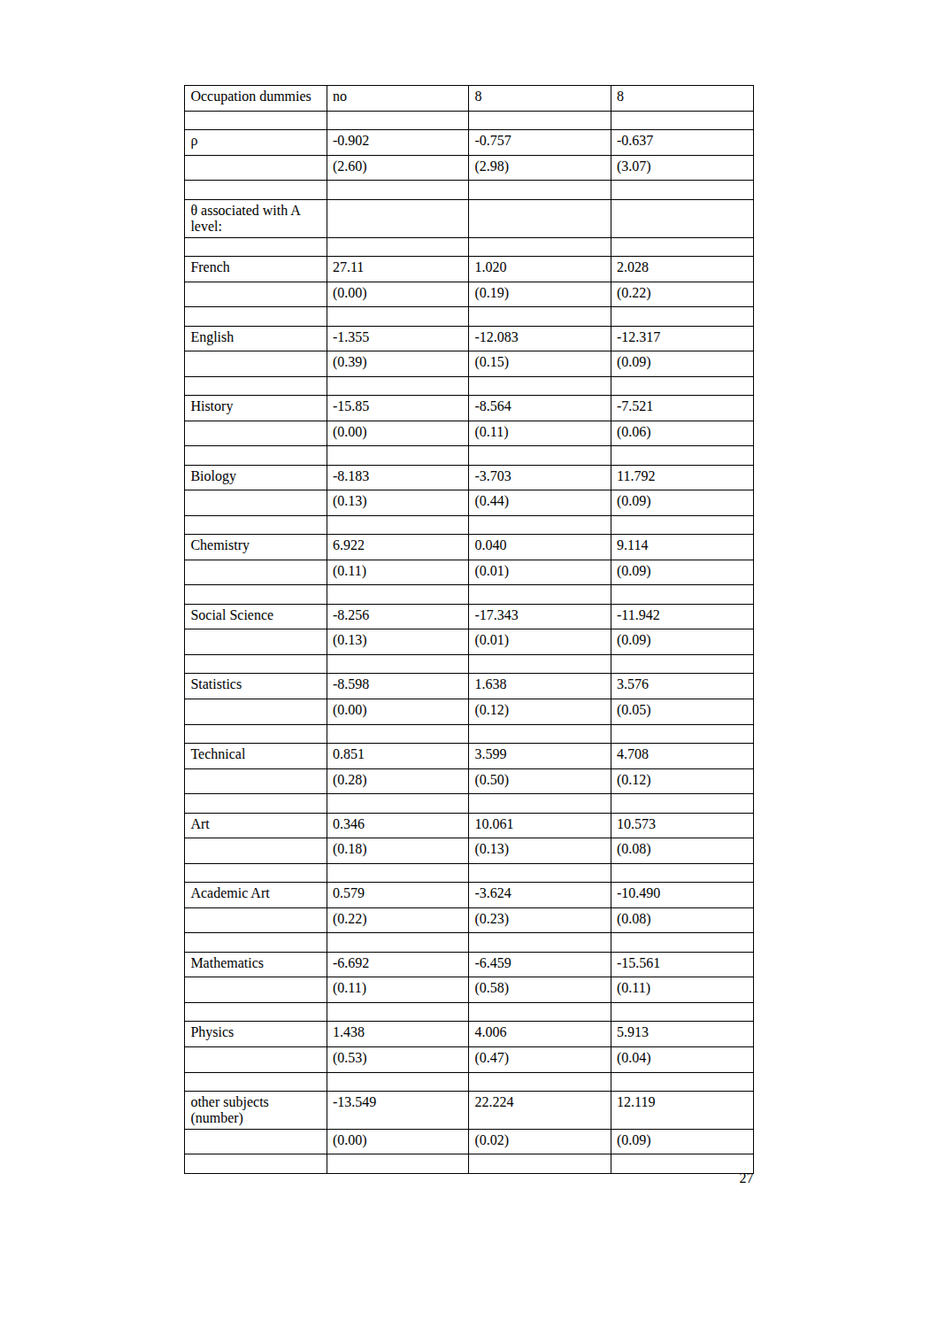| Occupation dummies | no | 8 | 8 |
| ρ | -0.902 | -0.757 | -0.637 |
| | (2.60) | (2.98) | (3.07) |
| θ associated with A level: | | | |
| French | 27.11 | 1.020 | 2.028 |
| | (0.00) | (0.19) | (0.22) |
| English | -1.355 | -12.083 | -12.317 |
| | (0.39) | (0.15) | (0.09) |
| History | -15.85 | -8.564 | -7.521 |
| | (0.00) | (0.11) | (0.06) |
| Biology | -8.183 | -3.703 | 11.792 |
| | (0.13) | (0.44) | (0.09) |
| Chemistry | 6.922 | 0.040 | 9.114 |
| | (0.11) | (0.01) | (0.09) |
| Social Science | -8.256 | -17.343 | -11.942 |
| | (0.13) | (0.01) | (0.09) |
| Statistics | -8.598 | 1.638 | 3.576 |
| | (0.00) | (0.12) | (0.05) |
| Technical | 0.851 | 3.599 | 4.708 |
| | (0.28) | (0.50) | (0.12) |
| Art | 0.346 | 10.061 | 10.573 |
| | (0.18) | (0.13) | (0.08) |
| Academic Art | 0.579 | -3.624 | -10.490 |
| | (0.22) | (0.23) | (0.08) |
| Mathematics | -6.692 | -6.459 | -15.561 |
| | (0.11) | (0.58) | (0.11) |
| Physics | 1.438 | 4.006 | 5.913 |
| | (0.53) | (0.47) | (0.04) |
| other subjects (number) | -13.549 | 22.224 | 12.119 |
| | (0.00) | (0.02) | (0.09) |
27